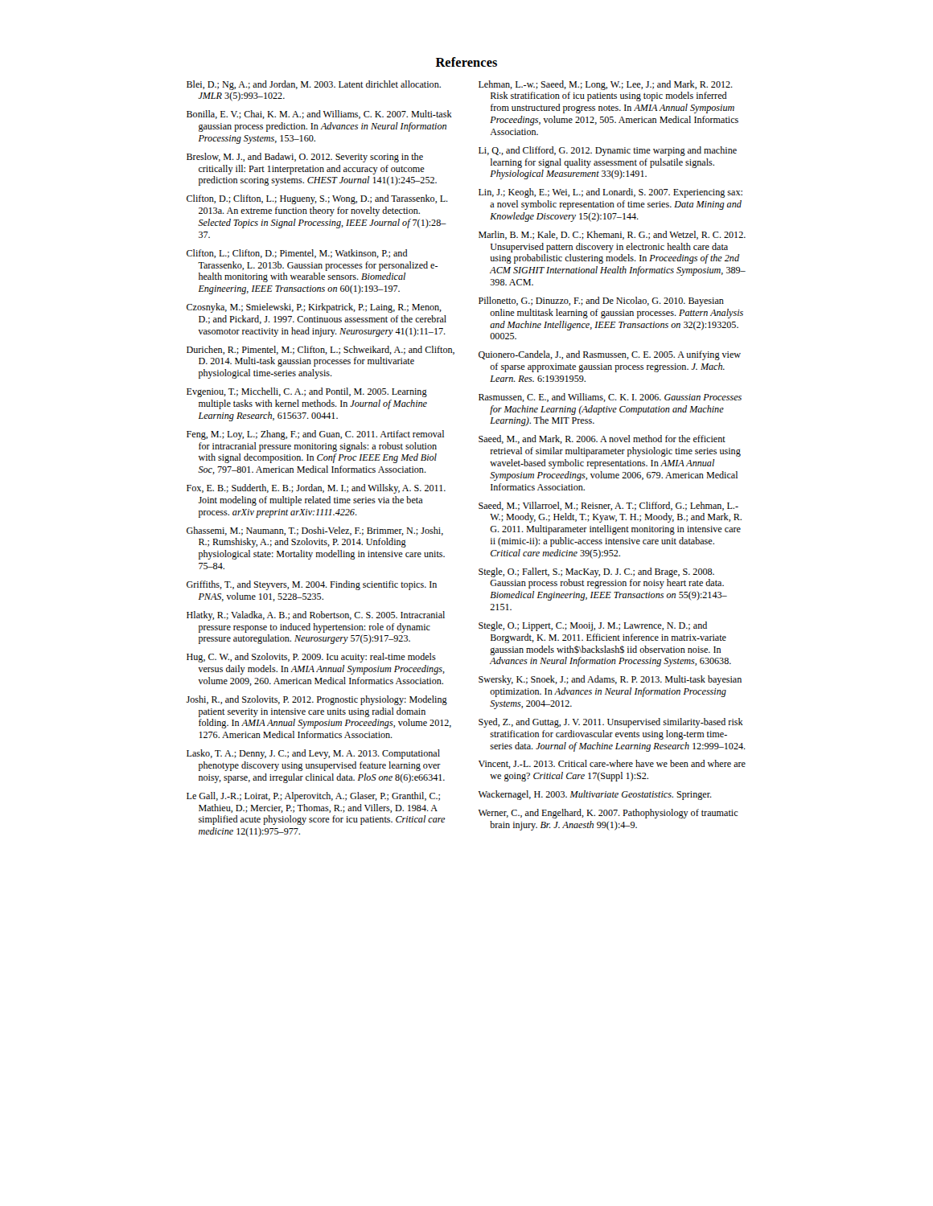References
Blei, D.; Ng, A.; and Jordan, M. 2003. Latent dirichlet allocation. JMLR 3(5):993–1022.
Bonilla, E. V.; Chai, K. M. A.; and Williams, C. K. 2007. Multi-task gaussian process prediction. In Advances in Neural Information Processing Systems, 153–160.
Breslow, M. J., and Badawi, O. 2012. Severity scoring in the critically ill: Part 1interpretation and accuracy of outcome prediction scoring systems. CHEST Journal 141(1):245–252.
Clifton, D.; Clifton, L.; Hugueny, S.; Wong, D.; and Tarassenko, L. 2013a. An extreme function theory for novelty detection. Selected Topics in Signal Processing, IEEE Journal of 7(1):28–37.
Clifton, L.; Clifton, D.; Pimentel, M.; Watkinson, P.; and Tarassenko, L. 2013b. Gaussian processes for personalized e-health monitoring with wearable sensors. Biomedical Engineering, IEEE Transactions on 60(1):193–197.
Czosnyka, M.; Smielewski, P.; Kirkpatrick, P.; Laing, R.; Menon, D.; and Pickard, J. 1997. Continuous assessment of the cerebral vasomotor reactivity in head injury. Neurosurgery 41(1):11–17.
Durichen, R.; Pimentel, M.; Clifton, L.; Schweikard, A.; and Clifton, D. 2014. Multi-task gaussian processes for multivariate physiological time-series analysis.
Evgeniou, T.; Micchelli, C. A.; and Pontil, M. 2005. Learning multiple tasks with kernel methods. In Journal of Machine Learning Research, 615637. 00441.
Feng, M.; Loy, L.; Zhang, F.; and Guan, C. 2011. Artifact removal for intracranial pressure monitoring signals: a robust solution with signal decomposition. In Conf Proc IEEE Eng Med Biol Soc, 797–801. American Medical Informatics Association.
Fox, E. B.; Sudderth, E. B.; Jordan, M. I.; and Willsky, A. S. 2011. Joint modeling of multiple related time series via the beta process. arXiv preprint arXiv:1111.4226.
Ghassemi, M.; Naumann, T.; Doshi-Velez, F.; Brimmer, N.; Joshi, R.; Rumshisky, A.; and Szolovits, P. 2014. Unfolding physiological state: Mortality modelling in intensive care units. 75–84.
Griffiths, T., and Steyvers, M. 2004. Finding scientific topics. In PNAS, volume 101, 5228–5235.
Hlatky, R.; Valadka, A. B.; and Robertson, C. S. 2005. Intracranial pressure response to induced hypertension: role of dynamic pressure autoregulation. Neurosurgery 57(5):917–923.
Hug, C. W., and Szolovits, P. 2009. Icu acuity: real-time models versus daily models. In AMIA Annual Symposium Proceedings, volume 2009, 260. American Medical Informatics Association.
Joshi, R., and Szolovits, P. 2012. Prognostic physiology: Modeling patient severity in intensive care units using radial domain folding. In AMIA Annual Symposium Proceedings, volume 2012, 1276. American Medical Informatics Association.
Lasko, T. A.; Denny, J. C.; and Levy, M. A. 2013. Computational phenotype discovery using unsupervised feature learning over noisy, sparse, and irregular clinical data. PloS one 8(6):e66341.
Le Gall, J.-R.; Loirat, P.; Alperovitch, A.; Glaser, P.; Granthil, C.; Mathieu, D.; Mercier, P.; Thomas, R.; and Villers, D. 1984. A simplified acute physiology score for icu patients. Critical care medicine 12(11):975–977.
Lehman, L.-w.; Saeed, M.; Long, W.; Lee, J.; and Mark, R. 2012. Risk stratification of icu patients using topic models inferred from unstructured progress notes. In AMIA Annual Symposium Proceedings, volume 2012, 505. American Medical Informatics Association.
Li, Q., and Clifford, G. 2012. Dynamic time warping and machine learning for signal quality assessment of pulsatile signals. Physiological Measurement 33(9):1491.
Lin, J.; Keogh, E.; Wei, L.; and Lonardi, S. 2007. Experiencing sax: a novel symbolic representation of time series. Data Mining and Knowledge Discovery 15(2):107–144.
Marlin, B. M.; Kale, D. C.; Khemani, R. G.; and Wetzel, R. C. 2012. Unsupervised pattern discovery in electronic health care data using probabilistic clustering models. In Proceedings of the 2nd ACM SIGHIT International Health Informatics Symposium, 389–398. ACM.
Pillonetto, G.; Dinuzzo, F.; and De Nicolao, G. 2010. Bayesian online multitask learning of gaussian processes. Pattern Analysis and Machine Intelligence, IEEE Transactions on 32(2):193205. 00025.
Quionero-Candela, J., and Rasmussen, C. E. 2005. A unifying view of sparse approximate gaussian process regression. J. Mach. Learn. Res. 6:19391959.
Rasmussen, C. E., and Williams, C. K. I. 2006. Gaussian Processes for Machine Learning (Adaptive Computation and Machine Learning). The MIT Press.
Saeed, M., and Mark, R. 2006. A novel method for the efficient retrieval of similar multiparameter physiologic time series using wavelet-based symbolic representations. In AMIA Annual Symposium Proceedings, volume 2006, 679. American Medical Informatics Association.
Saeed, M.; Villarroel, M.; Reisner, A. T.; Clifford, G.; Lehman, L.-W.; Moody, G.; Heldt, T.; Kyaw, T. H.; Moody, B.; and Mark, R. G. 2011. Multiparameter intelligent monitoring in intensive care ii (mimic-ii): a public-access intensive care unit database. Critical care medicine 39(5):952.
Stegle, O.; Fallert, S.; MacKay, D. J. C.; and Brage, S. 2008. Gaussian process robust regression for noisy heart rate data. Biomedical Engineering, IEEE Transactions on 55(9):2143–2151.
Stegle, O.; Lippert, C.; Mooij, J. M.; Lawrence, N. D.; and Borgwardt, K. M. 2011. Efficient inference in matrix-variate gaussian models with$\backslash$ iid observation noise. In Advances in Neural Information Processing Systems, 630638.
Swersky, K.; Snoek, J.; and Adams, R. P. 2013. Multi-task bayesian optimization. In Advances in Neural Information Processing Systems, 2004–2012.
Syed, Z., and Guttag, J. V. 2011. Unsupervised similarity-based risk stratification for cardiovascular events using long-term time-series data. Journal of Machine Learning Research 12:999–1024.
Vincent, J.-L. 2013. Critical care-where have we been and where are we going? Critical Care 17(Suppl 1):S2.
Wackernagel, H. 2003. Multivariate Geostatistics. Springer.
Werner, C., and Engelhard, K. 2007. Pathophysiology of traumatic brain injury. Br. J. Anaesth 99(1):4–9.